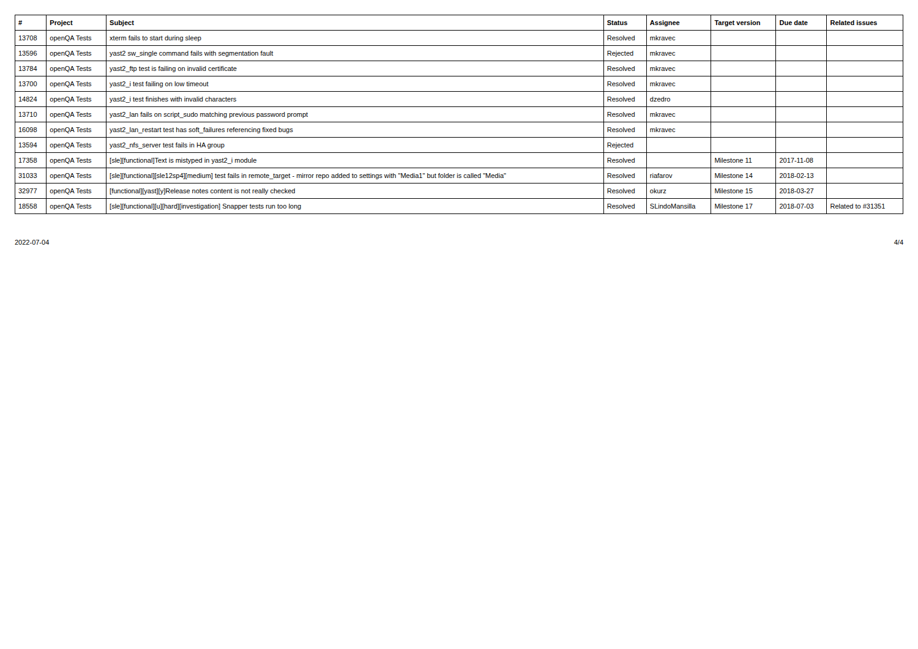| # | Project | Subject | Status | Assignee | Target version | Due date | Related issues |
| --- | --- | --- | --- | --- | --- | --- | --- |
| 13708 | openQA Tests | xterm fails to start during sleep | Resolved | mkravec | | | |
| 13596 | openQA Tests | yast2 sw_single command fails with segmentation fault | Rejected | mkravec | | | |
| 13784 | openQA Tests | yast2_ftp test is failing on invalid certificate | Resolved | mkravec | | | |
| 13700 | openQA Tests | yast2_i test failing on low timeout | Resolved | mkravec | | | |
| 14824 | openQA Tests | yast2_i test finishes with invalid characters | Resolved | dzedro | | | |
| 13710 | openQA Tests | yast2_lan fails on script_sudo matching previous password prompt | Resolved | mkravec | | | |
| 16098 | openQA Tests | yast2_lan_restart test has soft_failures referencing fixed bugs | Resolved | mkravec | | | |
| 13594 | openQA Tests | yast2_nfs_server test fails in HA group | Rejected | | | | |
| 17358 | openQA Tests | [sle][functional]Text is mistyped in yast2_i module | Resolved | | Milestone 11 | 2017-11-08 | |
| 31033 | openQA Tests | [sle][functional][sle12sp4][medium] test fails in remote_target - mirror repo added to settings with "Media1" but folder is called "Media" | Resolved | riafarov | Milestone 14 | 2018-02-13 | |
| 32977 | openQA Tests | [functional][yast][y]Release notes content is not really checked | Resolved | okurz | Milestone 15 | 2018-03-27 | |
| 18558 | openQA Tests | [sle][functional][u][hard][investigation] Snapper tests run too long | Resolved | SLindoMansilla | Milestone 17 | 2018-07-03 | Related to #31351 |
2022-07-04 4/4